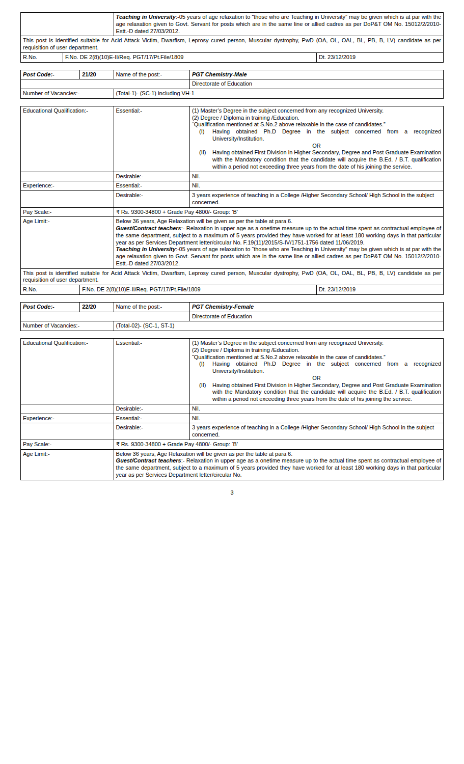| | Teaching in University :-05 years of age relaxation to “those who are Teaching in University” may be given which is at par with the age relaxation given to Govt. Servant for posts which are in the same line or allied cadres as per DoP&T OM No. 15012/2/2010-Estt.-D dated 27/03/2012. |
| This post is identified suitable for Acid Attack Victim, Dwarfism, Leprosy cured person, Muscular dystrophy, PwD (OA, OL, OAL, BL, PB, B, LV) candidate as per requisition of user department. |
| R.No. | F.No. DE 2(8)(10)E-II/Req. PGT/17/Pt.File/1809 | Dt. 23/12/2019 |
| Post Code:- | 21/20 | Name of the post:- | PGT Chemistry-Male |
| | Directorate of Education |
| Number of Vacancies:- | (Total-1)- (SC-1) including VH-1 |
| Educational Qualification:- | Essential:- | (1) Master’s Degree in the subject concerned from any recognized University. (2) Degree / Diploma in training /Education. “Qualification mentioned at S.No.2 above relaxable in the case of candidates.” (I) Having obtained Ph.D Degree in the subject concerned from a recognized University/Institution. OR (II) Having obtained First Division in Higher Secondary, Degree and Post Graduate Examination with the Mandatory condition that the candidate will acquire the B.Ed. / B.T. qualification within a period not exceeding three years from the date of his joining the service. |
| | Desirable:- | Nil. |
| Experience:- | Essential:- | Nil. |
| | Desirable:- | 3 years experience of teaching in a College /Higher Secondary School/ High School in the subject concerned. |
| Pay Scale:- | ₹ Rs. 9300-34800 + Grade Pay 4800/- Group: ‘B’ |
| Age Limit:- | Below 36 years, Age Relaxation will be given as per the table at para 6. Guest/Contract teachers :- Relaxation in upper age as a onetime measure up to the actual time spent as contractual employee of the same department, subject to a maximum of 5 years provided they have worked for at least 180 working days in that particular year as per Services Department letter/circular No. F.19(11)/2015/S-IV/1751-1756 dated 11/06/2019. Teaching in University :-05 years of age relaxation to “those who are Teaching in University” may be given which is at par with the age relaxation given to Govt. Servant for posts which are in the same line or allied cadres as per DoP&T OM No. 15012/2/2010-Estt.-D dated 27/03/2012. |
| This post is identified suitable for Acid Attack Victim, Dwarfism, Leprosy cured person, Muscular dystrophy, PwD (OA, OL, OAL, BL, PB, B, LV) candidate as per requisition of user department. |
| R.No. | F.No. DE 2(8)(10)E-II/Req. PGT/17/Pt.File/1809 | Dt. 23/12/2019 |
| Post Code:- | 22/20 | Name of the post:- | PGT Chemistry-Female |
| | Directorate of Education |
| Number of Vacancies:- | (Total-02)- (SC-1, ST-1) |
| Educational Qualification:- | Essential:- | (1) Master’s Degree in the subject concerned from any recognized University. (2) Degree / Diploma in training /Education. “Qualification mentioned at S.No.2 above relaxable in the case of candidates.” (I) Having obtained Ph.D Degree in the subject concerned from a recognized University/Institution. OR (II) Having obtained First Division in Higher Secondary, Degree and Post Graduate Examination with the Mandatory condition that the candidate will acquire the B.Ed. / B.T. qualification within a period not exceeding three years from the date of his joining the service. |
| | Desirable:- | Nil. |
| Experience:- | Essential:- | Nil. |
| | Desirable:- | 3 years experience of teaching in a College /Higher Secondary School/ High School in the subject concerned. |
| Pay Scale:- | ₹ Rs. 9300-34800 + Grade Pay 4800/- Group: ‘B’ |
| Age Limit:- | Below 36 years, Age Relaxation will be given as per the table at para 6. Guest/Contract teachers :- Relaxation in upper age as a onetime measure up to the actual time spent as contractual employee of the same department, subject to a maximum of 5 years provided they have worked for at least 180 working days in that particular year as per Services Department letter/circular No. |
3